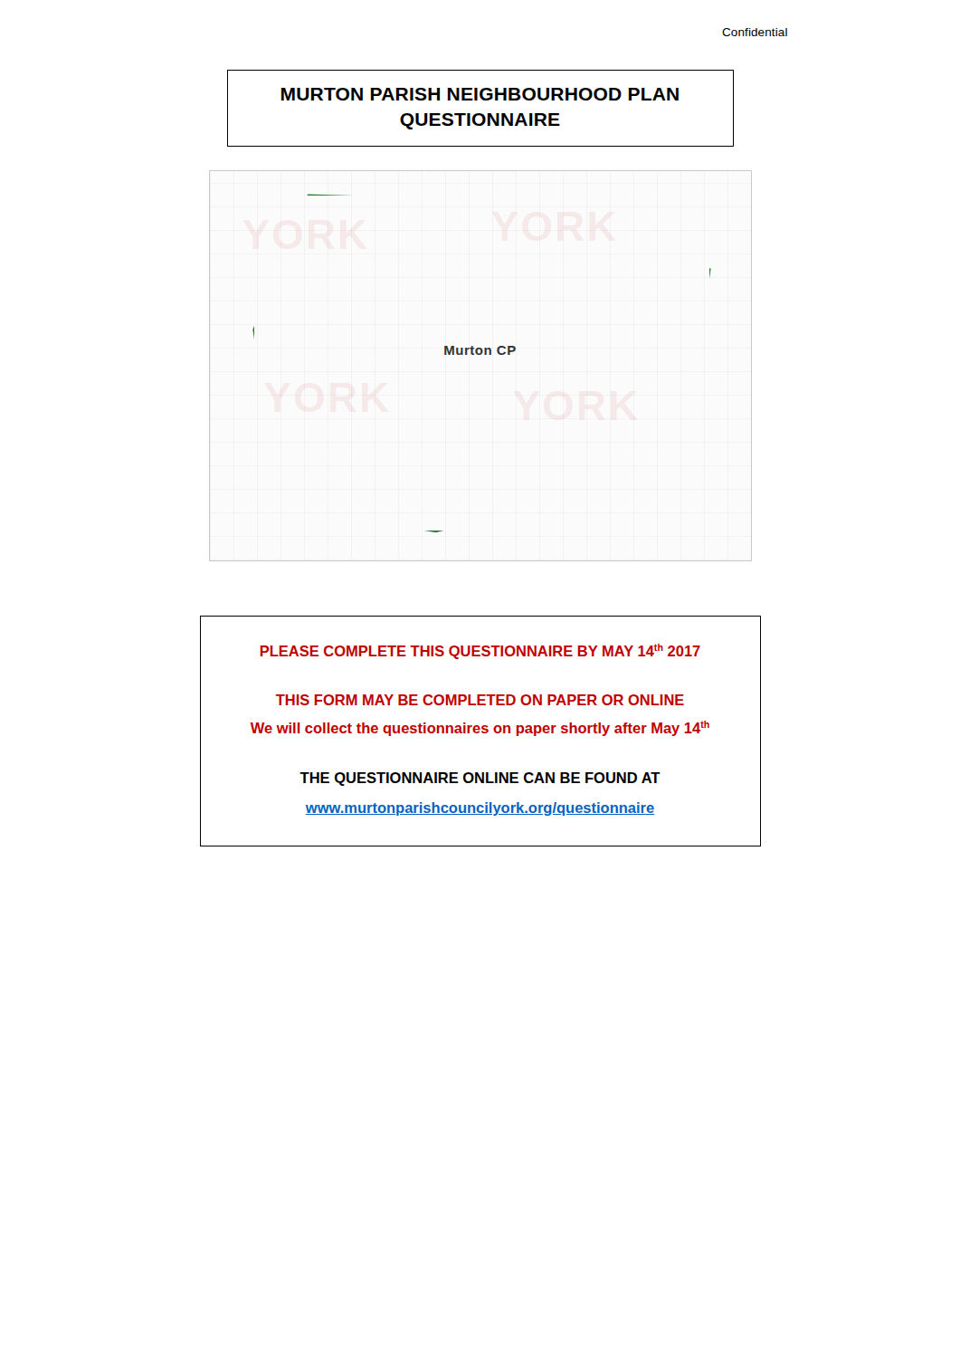Confidential
MURTON PARISH NEIGHBOURHOOD PLAN
QUESTIONNAIRE
YORK YORK YORK YORK Murton CP
PLEASE COMPLETE THIS QUESTIONNAIRE BY MAY 14th 2017
THIS FORM MAY BE COMPLETED ON PAPER OR ONLINE
We will collect the questionnaires on paper shortly after May 14th
THE QUESTIONNAIRE ONLINE CAN BE FOUND AT
www.murtonparishcouncilyork.org/questionnaire